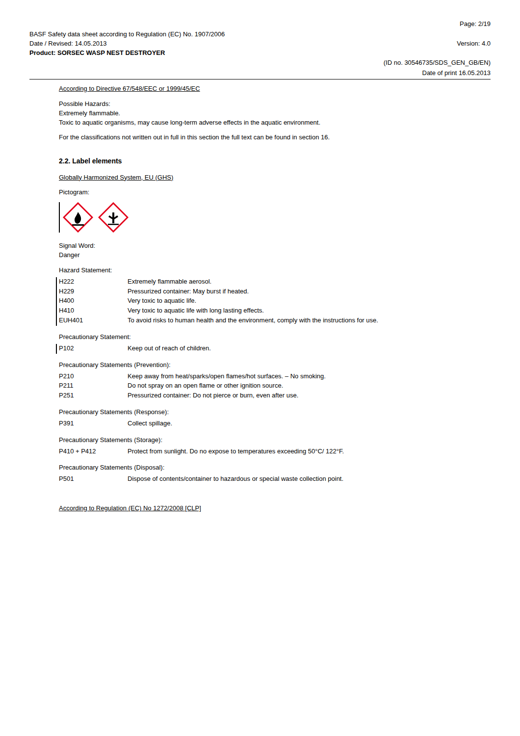Page: 2/19
BASF Safety data sheet according to Regulation (EC) No. 1907/2006
Date / Revised: 14.05.2013
Version: 4.0
Product: SORSEC WASP NEST DESTROYER
(ID no. 30546735/SDS_GEN_GB/EN)
Date of print 16.05.2013
According to Directive 67/548/EEC or 1999/45/EC
Possible Hazards:
Extremely flammable.
Toxic to aquatic organisms, may cause long-term adverse effects in the aquatic environment.
For the classifications not written out in full in this section the full text can be found in section 16.
2.2. Label elements
Globally Harmonized System, EU (GHS)
Pictogram:
Signal Word:
Danger
Hazard Statement:
| H222 | Extremely flammable aerosol. |
| H229 | Pressurized container: May burst if heated. |
| H400 | Very toxic to aquatic life. |
| H410 | Very toxic to aquatic life with long lasting effects. |
| EUH401 | To avoid risks to human health and the environment, comply with the instructions for use. |
Precautionary Statement:
| P102 | Keep out of reach of children. |
Precautionary Statements (Prevention):
| P210 | Keep away from heat/sparks/open flames/hot surfaces. – No smoking. |
| P211 | Do not spray on an open flame or other ignition source. |
| P251 | Pressurized container: Do not pierce or burn, even after use. |
Precautionary Statements (Response):
| P391 | Collect spillage. |
Precautionary Statements (Storage):
| P410 + P412 | Protect from sunlight. Do no expose to temperatures exceeding 50°C/ 122°F. |
Precautionary Statements (Disposal):
| P501 | Dispose of contents/container to hazardous or special waste collection point. |
According to Regulation (EC) No 1272/2008 [CLP]